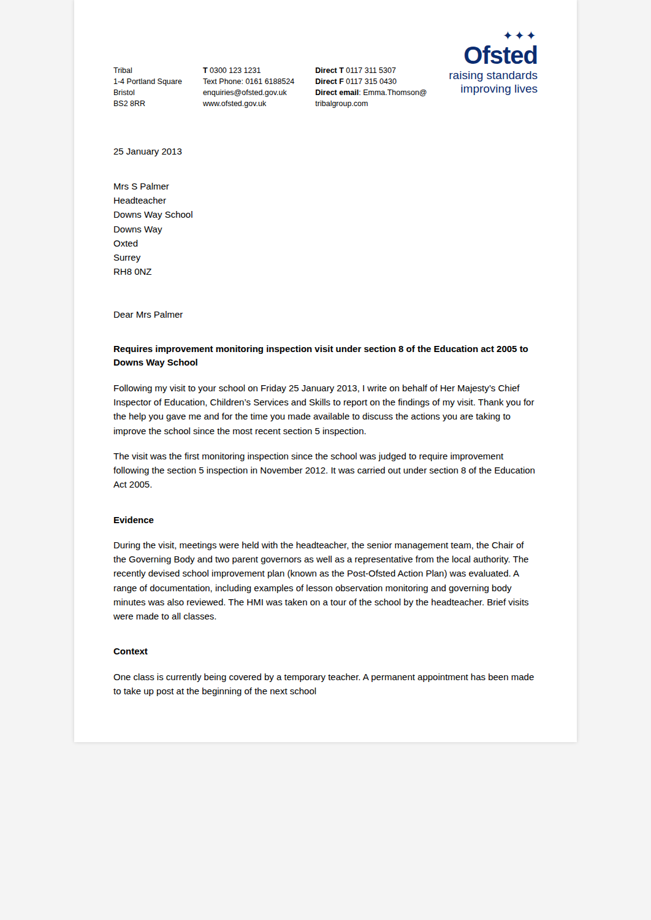Tribal
1-4 Portland Square
Bristol
BS2 8RR
T 0300 123 1231
Text Phone: 0161 6188524
enquiries@ofsted.gov.uk
www.ofsted.gov.uk
Direct T 0117 311 5307
Direct F 0117 315 0430
Direct email: Emma.Thomson@
tribalgroup.com
✦✦✦
Ofsted
raising standards
improving lives
25 January 2013
Mrs S Palmer
Headteacher
Downs Way School
Downs Way
Oxted
Surrey
RH8 0NZ
Dear Mrs Palmer
Requires improvement monitoring inspection visit under section 8 of the Education act 2005 to Downs Way School
Following my visit to your school on Friday 25 January 2013, I write on behalf of Her Majesty’s Chief Inspector of Education, Children’s Services and Skills to report on the findings of my visit. Thank you for the help you gave me and for the time you made available to discuss the actions you are taking to improve the school since the most recent section 5 inspection.
The visit was the first monitoring inspection since the school was judged to require improvement following the section 5 inspection in November 2012. It was carried out under section 8 of the Education Act 2005.
Evidence
During the visit, meetings were held with the headteacher, the senior management team, the Chair of the Governing Body and two parent governors as well as a representative from the local authority. The recently devised school improvement plan (known as the Post-Ofsted Action Plan) was evaluated. A range of documentation, including examples of lesson observation monitoring and governing body minutes was also reviewed. The HMI was taken on a tour of the school by the headteacher. Brief visits were made to all classes.
Context
One class is currently being covered by a temporary teacher. A permanent appointment has been made to take up post at the beginning of the next school